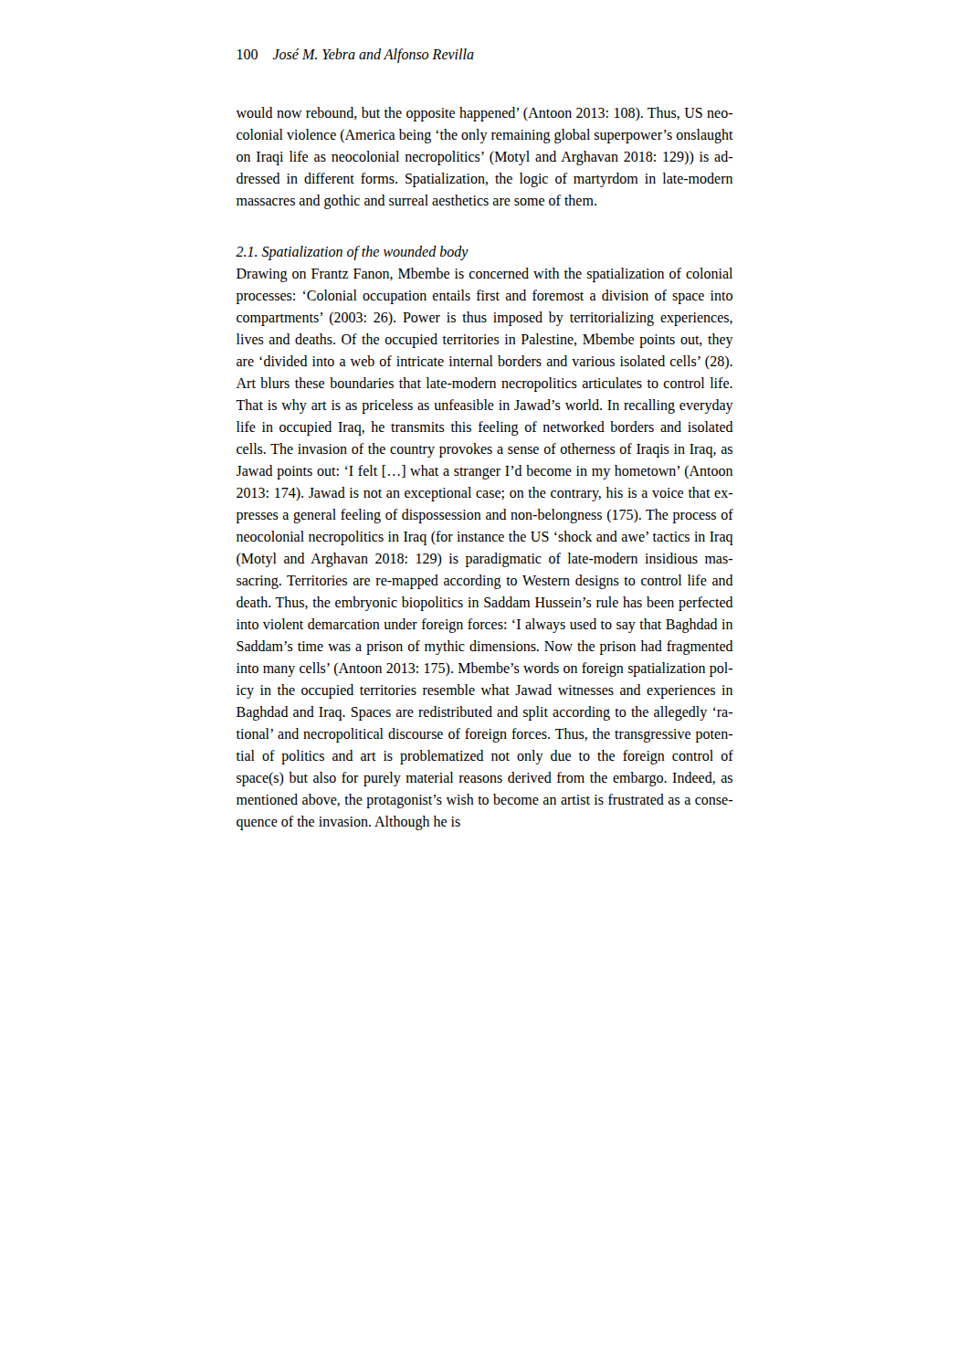100 José M. Yebra and Alfonso Revilla
would now rebound, but the opposite happened’ (Antoon 2013: 108). Thus, US neocolonial violence (America being ‘the only remaining global superpower’s onslaught on Iraqi life as neocolonial necropolitics’ (Motyl and Arghavan 2018: 129)) is addressed in different forms. Spatialization, the logic of martyrdom in late-modern massacres and gothic and surreal aesthetics are some of them.
2.1. Spatialization of the wounded body
Drawing on Frantz Fanon, Mbembe is concerned with the spatialization of colonial processes: ‘Colonial occupation entails first and foremost a division of space into compartments’ (2003: 26). Power is thus imposed by territorializing experiences, lives and deaths. Of the occupied territories in Palestine, Mbembe points out, they are ‘divided into a web of intricate internal borders and various isolated cells’ (28). Art blurs these boundaries that late-modern necropolitics articulates to control life. That is why art is as priceless as unfeasible in Jawad’s world. In recalling everyday life in occupied Iraq, he transmits this feeling of networked borders and isolated cells. The invasion of the country provokes a sense of otherness of Iraqis in Iraq, as Jawad points out: ‘I felt […] what a stranger I’d become in my hometown’ (Antoon 2013: 174). Jawad is not an exceptional case; on the contrary, his is a voice that expresses a general feeling of dispossession and non-belongness (175). The process of neocolonial necropolitics in Iraq (for instance the US ‘shock and awe’ tactics in Iraq (Motyl and Arghavan 2018: 129) is paradigmatic of late-modern insidious massacring. Territories are re-mapped according to Western designs to control life and death. Thus, the embryonic biopolitics in Saddam Hussein’s rule has been perfected into violent demarcation under foreign forces: ‘I always used to say that Baghdad in Saddam’s time was a prison of mythic dimensions. Now the prison had fragmented into many cells’ (Antoon 2013: 175). Mbembe’s words on foreign spatialization policy in the occupied territories resemble what Jawad witnesses and experiences in Baghdad and Iraq. Spaces are redistributed and split according to the allegedly ‘rational’ and necropolitical discourse of foreign forces. Thus, the transgressive potential of politics and art is problematized not only due to the foreign control of space(s) but also for purely material reasons derived from the embargo. Indeed, as mentioned above, the protagonist’s wish to become an artist is frustrated as a consequence of the invasion. Although he is